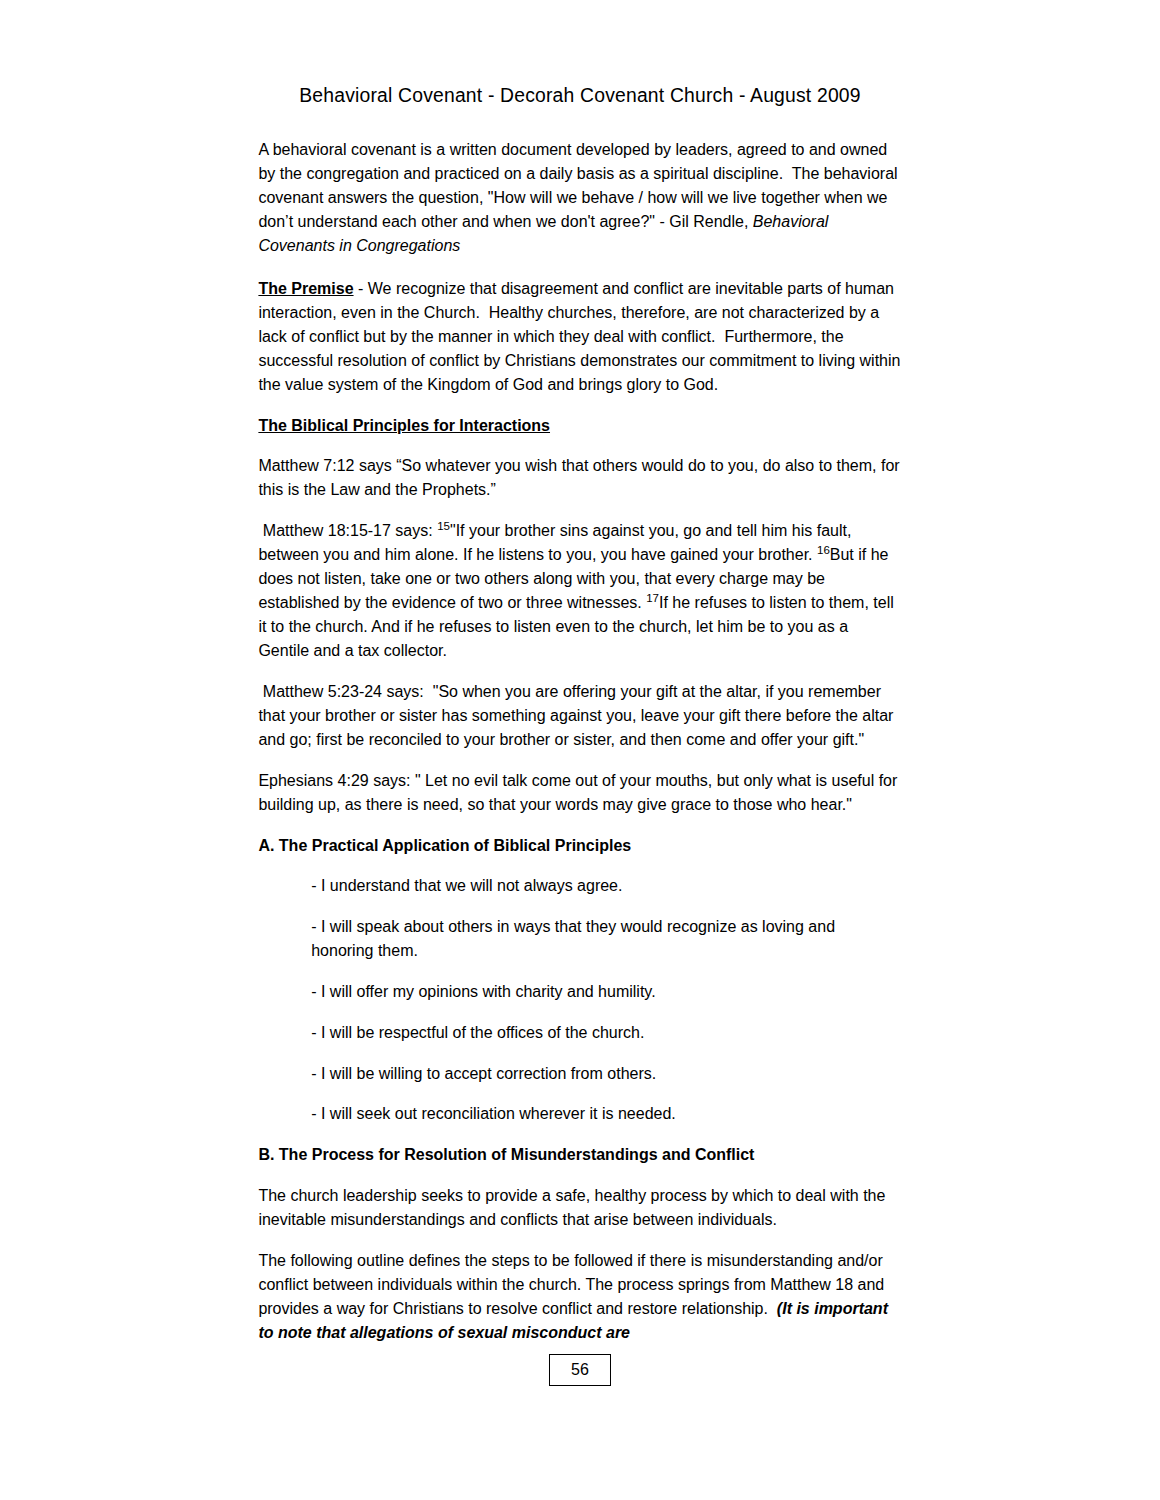Behavioral Covenant - Decorah Covenant Church - August 2009
A behavioral covenant is a written document developed by leaders, agreed to and owned by the congregation and practiced on a daily basis as a spiritual discipline. The behavioral covenant answers the question, "How will we behave / how will we live together when we don’t understand each other and when we don't agree?" - Gil Rendle, Behavioral Covenants in Congregations
The Premise - We recognize that disagreement and conflict are inevitable parts of human interaction, even in the Church. Healthy churches, therefore, are not characterized by a lack of conflict but by the manner in which they deal with conflict. Furthermore, the successful resolution of conflict by Christians demonstrates our commitment to living within the value system of the Kingdom of God and brings glory to God.
The Biblical Principles for Interactions
Matthew 7:12 says “So whatever you wish that others would do to you, do also to them, for this is the Law and the Prophets.”
Matthew 18:15-17 says: 15"If your brother sins against you, go and tell him his fault, between you and him alone. If he listens to you, you have gained your brother. 16But if he does not listen, take one or two others along with you, that every charge may be established by the evidence of two or three witnesses. 17If he refuses to listen to them, tell it to the church. And if he refuses to listen even to the church, let him be to you as a Gentile and a tax collector.
Matthew 5:23-24 says: "So when you are offering your gift at the altar, if you remember that your brother or sister has something against you, leave your gift there before the altar and go; first be reconciled to your brother or sister, and then come and offer your gift."
Ephesians 4:29 says: " Let no evil talk come out of your mouths, but only what is useful for building up, as there is need, so that your words may give grace to those who hear."
A. The Practical Application of Biblical Principles
- I understand that we will not always agree.
- I will speak about others in ways that they would recognize as loving and honoring them.
- I will offer my opinions with charity and humility.
- I will be respectful of the offices of the church.
- I will be willing to accept correction from others.
- I will seek out reconciliation wherever it is needed.
B. The Process for Resolution of Misunderstandings and Conflict
The church leadership seeks to provide a safe, healthy process by which to deal with the inevitable misunderstandings and conflicts that arise between individuals.
The following outline defines the steps to be followed if there is misunderstanding and/or conflict between individuals within the church. The process springs from Matthew 18 and provides a way for Christians to resolve conflict and restore relationship. (It is important to note that allegations of sexual misconduct are
56